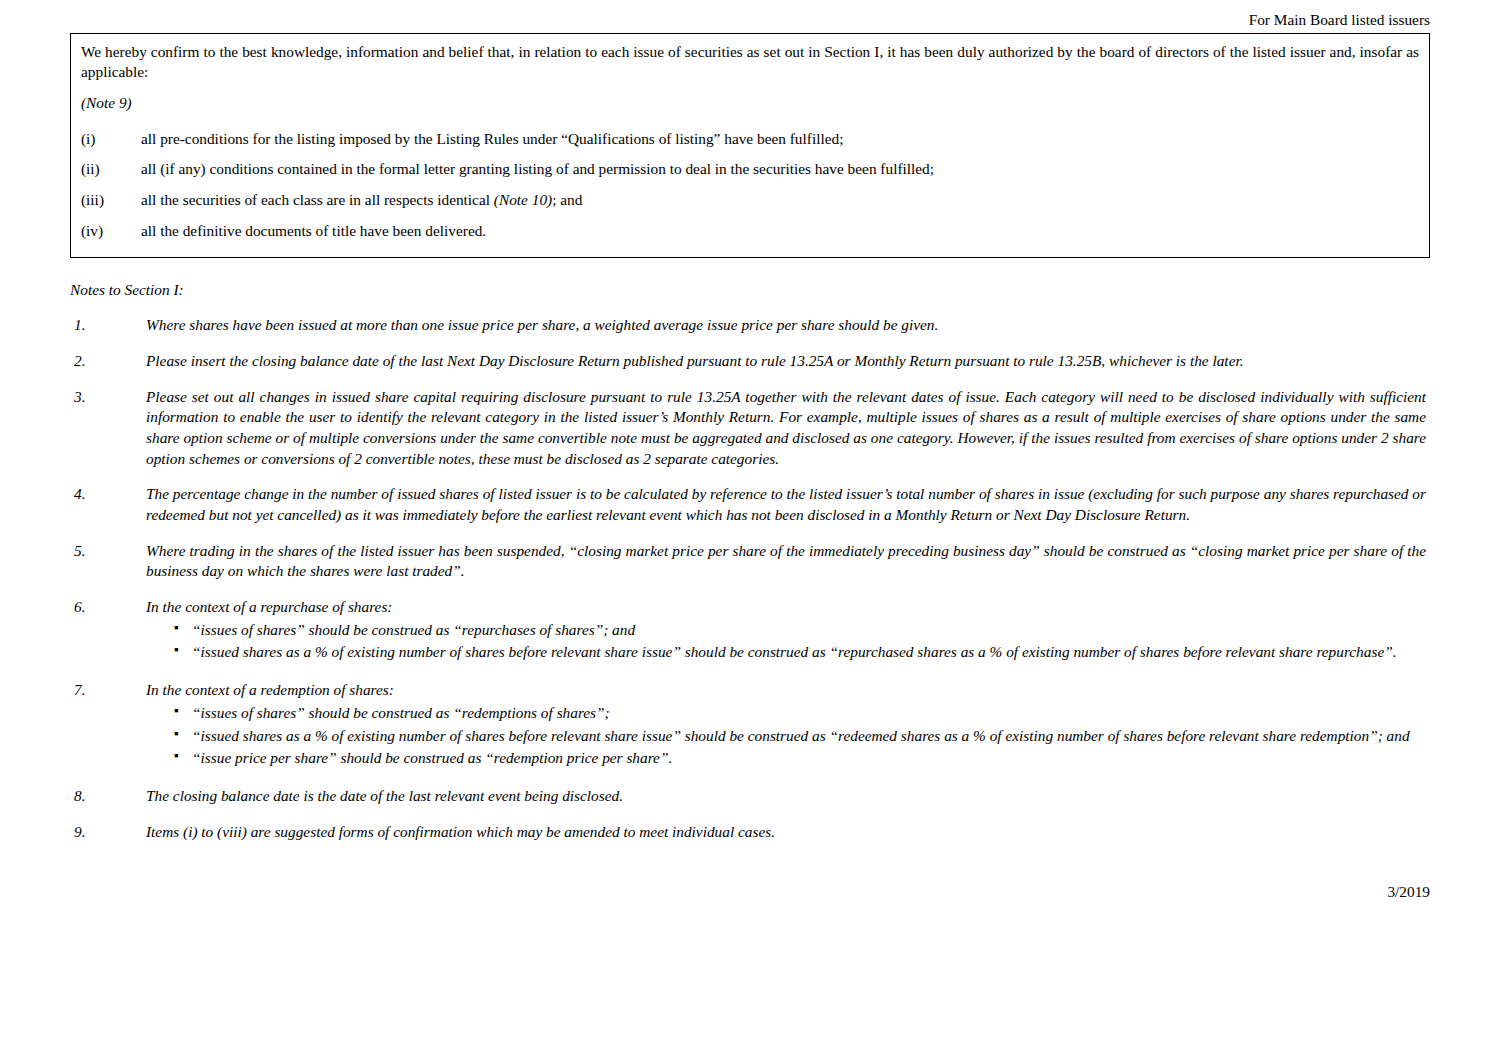For Main Board listed issuers
We hereby confirm to the best knowledge, information and belief that, in relation to each issue of securities as set out in Section I, it has been duly authorized by the board of directors of the listed issuer and, insofar as applicable:
(Note 9)
| (i) | all pre-conditions for the listing imposed by the Listing Rules under “Qualifications of listing” have been fulfilled; |
| (ii) | all (if any) conditions contained in the formal letter granting listing of and permission to deal in the securities have been fulfilled; |
| (iii) | all the securities of each class are in all respects identical (Note 10) ; and |
| (iv) | all the definitive documents of title have been delivered. |
Notes to Section I:
| 1. | Where shares have been issued at more than one issue price per share, a weighted average issue price per share should be given. |
| 2. | Please insert the closing balance date of the last Next Day Disclosure Return published pursuant to rule 13.25A or Monthly Return pursuant to rule 13.25B, whichever is the later. |
| 3. | Please set out all changes in issued share capital requiring disclosure pursuant to rule 13.25A together with the relevant dates of issue. Each category will need to be disclosed individually with sufficient information to enable the user to identify the relevant category in the listed issuer’s Monthly Return. For example, multiple issues of shares as a result of multiple exercises of share options under the same share option scheme or of multiple conversions under the same convertible note must be aggregated and disclosed as one category. However, if the issues resulted from exercises of share options under 2 share option schemes or conversions of 2 convertible notes, these must be disclosed as 2 separate categories. |
| 4. | The percentage change in the number of issued shares of listed issuer is to be calculated by reference to the listed issuer’s total number of shares in issue (excluding for such purpose any shares repurchased or redeemed but not yet cancelled) as it was immediately before the earliest relevant event which has not been disclosed in a Monthly Return or Next Day Disclosure Return. |
| 5. | Where trading in the shares of the listed issuer has been suspended, “closing market price per share of the immediately preceding business day” should be construed as “closing market price per share of the business day on which the shares were last traded”. |
| 6. | In the context of a repurchase of shares: “issues of shares” should be construed as “repurchases of shares”; and “issued shares as a % of existing number of shares before relevant share issue” should be construed as “repurchased shares as a % of existing number of shares before relevant share repurchase”. |
| 7. | In the context of a redemption of shares: “issues of shares” should be construed as “redemptions of shares”; “issued shares as a % of existing number of shares before relevant share issue” should be construed as “redeemed shares as a % of existing number of shares before relevant share redemption”; and “issue price per share” should be construed as “redemption price per share”. |
| 8. | The closing balance date is the date of the last relevant event being disclosed. |
| 9. | Items (i) to (viii) are suggested forms of confirmation which may be amended to meet individual cases. |
3/2019